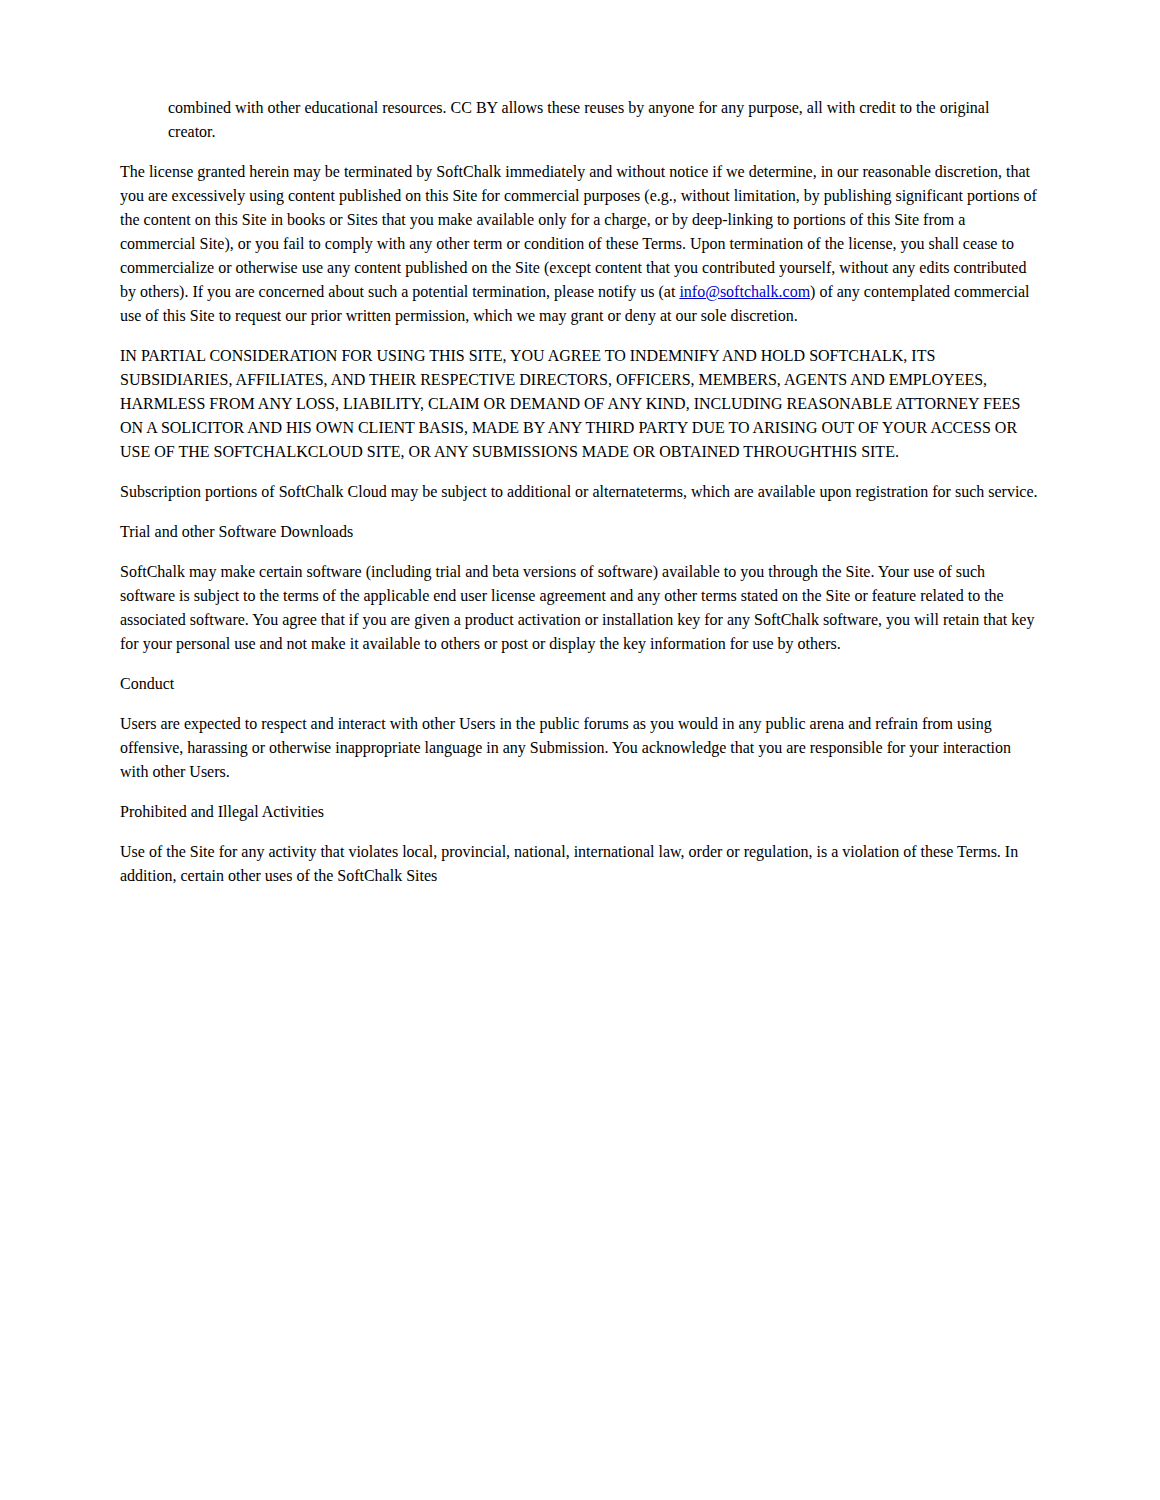combined with other educational resources. CC BY allows these reuses by anyone for any purpose, all with credit to the original creator.
The license granted herein may be terminated by SoftChalk immediately and without notice if we determine, in our reasonable discretion, that you are excessively using content published on this Site for commercial purposes (e.g., without limitation, by publishing significant portions of the content on this Site in books or Sites that you make available only for a charge, or by deep-linking to portions of this Site from a commercial Site), or you fail to comply with any other term or condition of these Terms. Upon termination of the license, you shall cease to commercialize or otherwise use any content published on the Site (except content that you contributed yourself, without any edits contributed by others). If you are concerned about such a potential termination, please notify us (at info@softchalk.com) of any contemplated commercial use of this Site to request our prior written permission, which we may grant or deny at our sole discretion.
IN PARTIAL CONSIDERATION FOR USING THIS SITE, YOU AGREE TO INDEMNIFY AND HOLD SOFTCHALK, ITS SUBSIDIARIES, AFFILIATES, AND THEIR RESPECTIVE DIRECTORS, OFFICERS, MEMBERS, AGENTS AND EMPLOYEES, HARMLESS FROM ANY LOSS, LIABILITY, CLAIM OR DEMAND OF ANY KIND, INCLUDING REASONABLE ATTORNEY FEES ON A SOLICITOR AND HIS OWN CLIENT BASIS, MADE BY ANY THIRD PARTY DUE TO ARISING OUT OF YOUR ACCESS OR USE OF THE SOFTCHALKCLOUD SITE, OR ANY SUBMISSIONS MADE OR OBTAINED THROUGHTHIS SITE.
Subscription portions of SoftChalk Cloud may be subject to additional or alternateterms, which are available upon registration for such service.
Trial and other Software Downloads
SoftChalk may make certain software (including trial and beta versions of software) available to you through the Site. Your use of such software is subject to the terms of the applicable end user license agreement and any other terms stated on the Site or feature related to the associated software. You agree that if you are given a product activation or installation key for any SoftChalk software, you will retain that key for your personal use and not make it available to others or post or display the key information for use by others.
Conduct
Users are expected to respect and interact with other Users in the public forums as you would in any public arena and refrain from using offensive, harassing or otherwise inappropriate language in any Submission. You acknowledge that you are responsible for your interaction with other Users.
Prohibited and Illegal Activities
Use of the Site for any activity that violates local, provincial, national, international law, order or regulation, is a violation of these Terms. In addition, certain other uses of the SoftChalk Sites